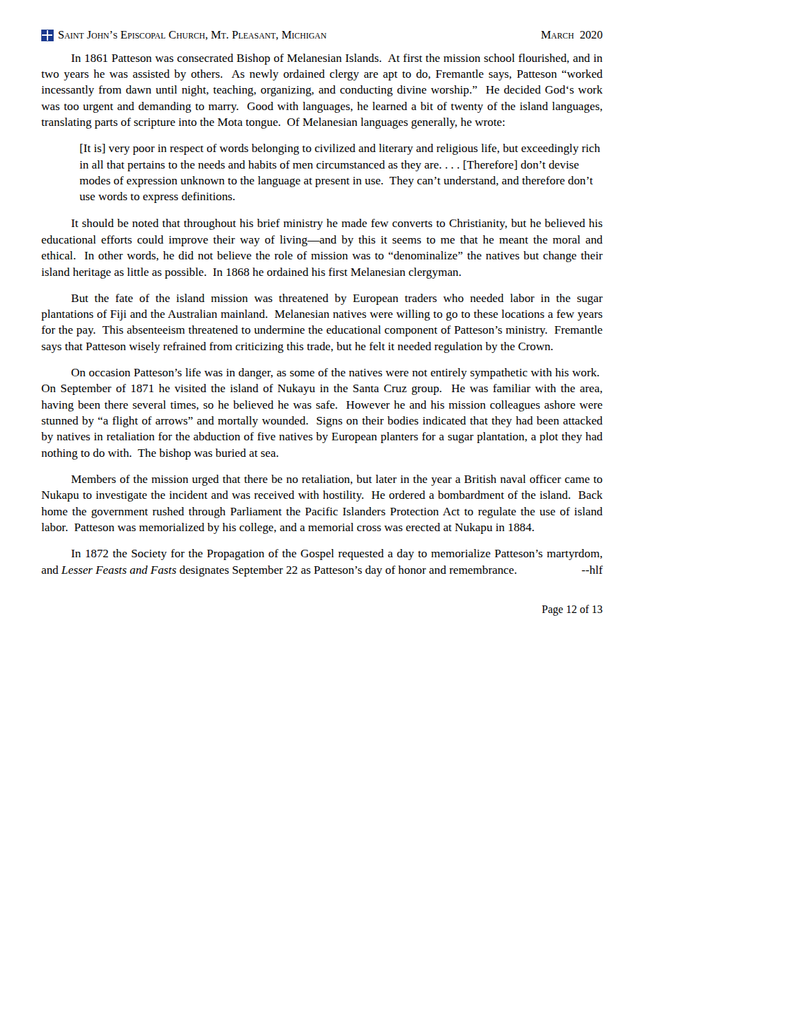Saint John’s Episcopal Church, Mt. Pleasant, Michigan March 2020
In 1861 Patteson was consecrated Bishop of Melanesian Islands. At first the mission school flourished, and in two years he was assisted by others. As newly ordained clergy are apt to do, Fremantle says, Patteson “worked incessantly from dawn until night, teaching, organizing, and conducting divine worship.” He decided God‘s work was too urgent and demanding to marry. Good with languages, he learned a bit of twenty of the island languages, translating parts of scripture into the Mota tongue. Of Melanesian languages generally, he wrote:
[It is] very poor in respect of words belonging to civilized and literary and religious life, but exceedingly rich in all that pertains to the needs and habits of men circumstanced as they are. . . . [Therefore] don’t devise modes of expression unknown to the language at present in use. They can’t understand, and therefore don’t use words to express definitions.
It should be noted that throughout his brief ministry he made few converts to Christianity, but he believed his educational efforts could improve their way of living—and by this it seems to me that he meant the moral and ethical. In other words, he did not believe the role of mission was to “denominalize” the natives but change their island heritage as little as possible. In 1868 he ordained his first Melanesian clergyman.
But the fate of the island mission was threatened by European traders who needed labor in the sugar plantations of Fiji and the Australian mainland. Melanesian natives were willing to go to these locations a few years for the pay. This absenteeism threatened to undermine the educational component of Patteson’s ministry. Fremantle says that Patteson wisely refrained from criticizing this trade, but he felt it needed regulation by the Crown.
On occasion Patteson’s life was in danger, as some of the natives were not entirely sympathetic with his work. On September of 1871 he visited the island of Nukayu in the Santa Cruz group. He was familiar with the area, having been there several times, so he believed he was safe. However he and his mission colleagues ashore were stunned by “a flight of arrows” and mortally wounded. Signs on their bodies indicated that they had been attacked by natives in retaliation for the abduction of five natives by European planters for a sugar plantation, a plot they had nothing to do with. The bishop was buried at sea.
Members of the mission urged that there be no retaliation, but later in the year a British naval officer came to Nukapu to investigate the incident and was received with hostility. He ordered a bombardment of the island. Back home the government rushed through Parliament the Pacific Islanders Protection Act to regulate the use of island labor. Patteson was memorialized by his college, and a memorial cross was erected at Nukapu in 1884.
In 1872 the Society for the Propagation of the Gospel requested a day to memorialize Patteson’s martyrdom, and Lesser Feasts and Fasts designates September 22 as Patteson’s day of honor and remembrance.--hlf
Page 12 of 13